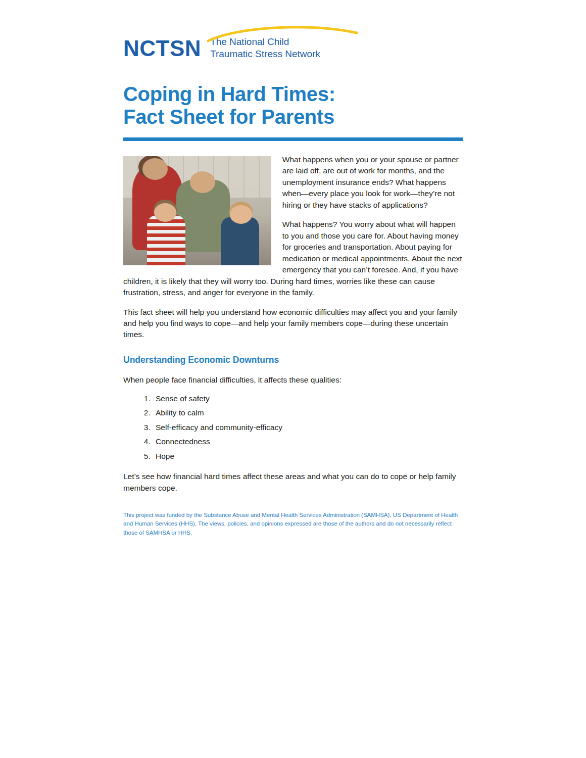NCTSN
The National Child
Traumatic Stress Network
Coping in Hard Times:
Fact Sheet for Parents
What happens when you or your spouse or partner are laid off, are out of work for months, and the unemployment insurance ends? What happens when—every place you look for work—they’re not hiring or they have stacks of applications?
What happens? You worry about what will happen to you and those you care for. About having money for groceries and transportation. About paying for medication or medical appointments. About the next emergency that you can’t foresee. And, if you have children, it is likely that they will worry too. During hard times, worries like these can cause frustration, stress, and anger for everyone in the family.
This fact sheet will help you understand how economic difficulties may affect you and your family and help you find ways to cope—and help your family members cope—during these uncertain times.
Understanding Economic Downturns
When people face financial difficulties, it affects these qualities:
Sense of safety
Ability to calm
Self-efficacy and community-efficacy
Connectedness
Hope
Let’s see how financial hard times affect these areas and what you can do to cope or help family members cope.
This project was funded by the Substance Abuse and Mental Health Services Administration (SAMHSA), US Department of Health and Human Services (HHS). The views, policies, and opinions expressed are those of the authors and do not necessarily reflect those of SAMHSA or HHS.